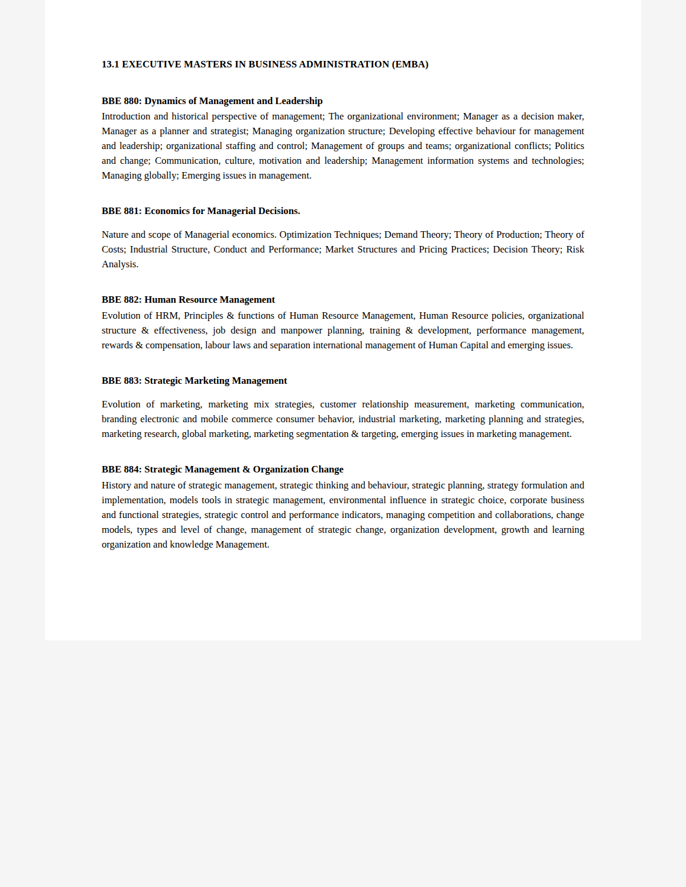13.1 Executive Masters in Business Administration (EMBA)
BBE 880: Dynamics of Management and Leadership
Introduction and historical perspective of management; The organizational environment; Manager as a decision maker, Manager as a planner and strategist; Managing organization structure; Developing effective behaviour for management and leadership; organizational staffing and control; Management of groups and teams; organizational conflicts; Politics and change; Communication, culture, motivation and leadership; Management information systems and technologies; Managing globally; Emerging issues in management.
BBE 881: Economics for Managerial Decisions.
Nature and scope of Managerial economics. Optimization Techniques; Demand Theory; Theory of Production; Theory of Costs; Industrial Structure, Conduct and Performance; Market Structures and Pricing Practices; Decision Theory; Risk Analysis.
BBE 882: Human Resource Management
Evolution of HRM, Principles & functions of Human Resource Management, Human Resource policies, organizational structure & effectiveness, job design and manpower planning, training & development, performance management, rewards & compensation, labour laws and separation international management of Human Capital and emerging issues.
BBE 883: Strategic Marketing Management
Evolution of marketing, marketing mix strategies, customer relationship measurement, marketing communication, branding electronic and mobile commerce consumer behavior, industrial marketing, marketing planning and strategies, marketing research, global marketing, marketing segmentation & targeting, emerging issues in marketing management.
BBE 884: Strategic Management & Organization Change
History and nature of strategic management, strategic thinking and behaviour, strategic planning, strategy formulation and implementation, models tools in strategic management, environmental influence in strategic choice, corporate business and functional strategies, strategic control and performance indicators, managing competition and collaborations, change models, types and level of change, management of strategic change, organization development, growth and learning organization and knowledge Management.